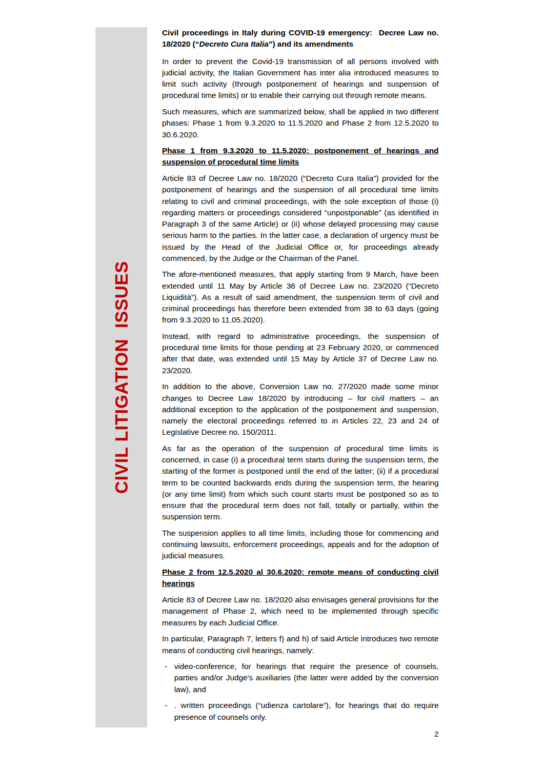CIVIL LITIGATION ISSUES
Civil proceedings in Italy during COVID-19 emergency: Decree Law no. 18/2020 (“Decreto Cura Italia”) and its amendments
In order to prevent the Covid-19 transmission of all persons involved with judicial activity, the Italian Government has inter alia introduced measures to limit such activity (through postponement of hearings and suspension of procedural time limits) or to enable their carrying out through remote means.
Such measures, which are summarized below, shall be applied in two different phases: Phase 1 from 9.3.2020 to 11.5.2020 and Phase 2 from 12.5.2020 to 30.6.2020.
Phase 1 from 9.3.2020 to 11.5.2020: postponement of hearings and suspension of procedural time limits
Article 83 of Decree Law no. 18/2020 (“Decreto Cura Italia”) provided for the postponement of hearings and the suspension of all procedural time limits relating to civil and criminal proceedings, with the sole exception of those (i) regarding matters or proceedings considered “unpostponable” (as identified in Paragraph 3 of the same Article) or (ii) whose delayed processing may cause serious harm to the parties. In the latter case, a declaration of urgency must be issued by the Head of the Judicial Office or, for proceedings already commenced, by the Judge or the Chairman of the Panel.
The afore-mentioned measures, that apply starting from 9 March, have been extended until 11 May by Article 36 of Decree Law no. 23/2020 (“Decreto Liquidità”). As a result of said amendment, the suspension term of civil and criminal proceedings has therefore been extended from 38 to 63 days (going from 9.3.2020 to 11.05.2020).
Instead, with regard to administrative proceedings, the suspension of procedural time limits for those pending at 23 February 2020, or commenced after that date, was extended until 15 May by Article 37 of Decree Law no. 23/2020.
In addition to the above, Conversion Law no. 27/2020 made some minor changes to Decree Law 18/2020 by introducing – for civil matters – an additional exception to the application of the postponement and suspension, namely the electoral proceedings referred to in Articles 22, 23 and 24 of Legislative Decree no. 150/2011.
As far as the operation of the suspension of procedural time limits is concerned, in case (i) a procedural term starts during the suspension term, the starting of the former is postponed until the end of the latter; (ii) if a procedural term to be counted backwards ends during the suspension term, the hearing (or any time limit) from which such count starts must be postponed so as to ensure that the procedural term does not fall, totally or partially, within the suspension term.
The suspension applies to all time limits, including those for commencing and continuing lawsuits, enforcement proceedings, appeals and for the adoption of judicial measures.
Phase 2 from 12.5.2020 al 30.6.2020: remote means of conducting civil hearings
Article 83 of Decree Law no. 18/2020 also envisages general provisions for the management of Phase 2, which need to be implemented through specific measures by each Judicial Office.
In particular, Paragraph 7, letters f) and h) of said Article introduces two remote means of conducting civil hearings, namely:
video-conference, for hearings that require the presence of counsels, parties and/or Judge's auxiliaries (the latter were added by the conversion law), and
. written proceedings (“udienza cartolare”), for hearings that do require presence of counsels only.
2